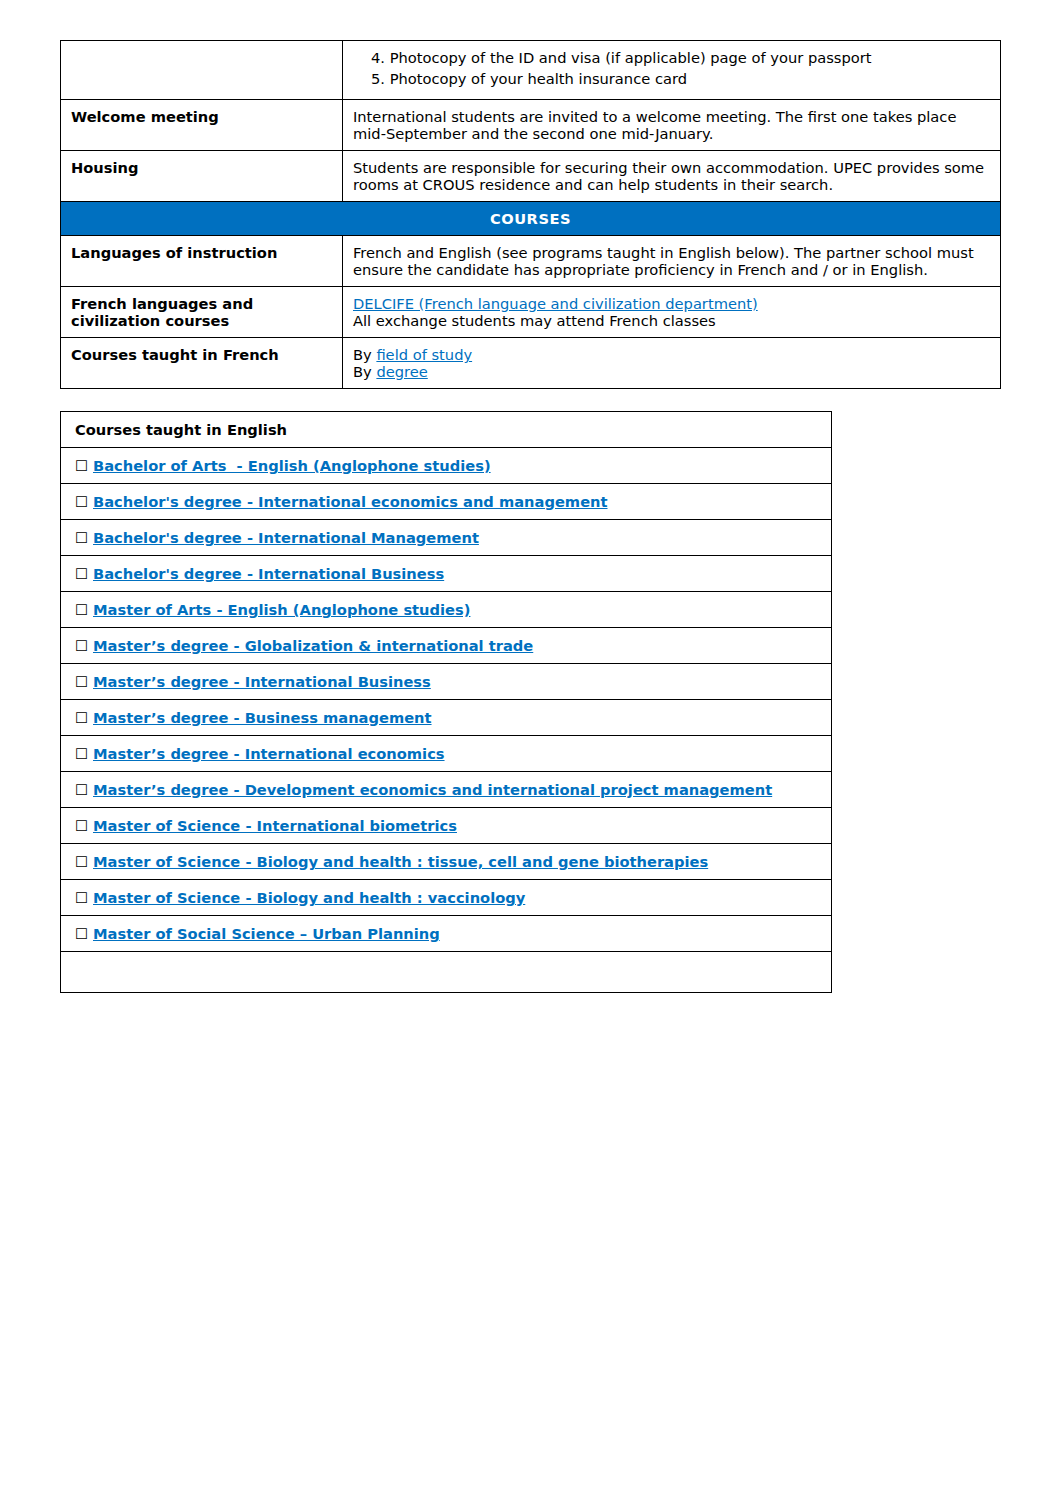| | 4. Photocopy of the ID and visa (if applicable) page of your passport 5. Photocopy of your health insurance card |
| Welcome meeting | International students are invited to a welcome meeting. The first one takes place mid-September and the second one mid-January. |
| Housing | Students are responsible for securing their own accommodation. UPEC provides some rooms at CROUS residence and can help students in their search. |
| COURSES |
| Languages of instruction | French and English (see programs taught in English below). The partner school must ensure the candidate has appropriate proficiency in French and / or in English. |
| French languages and civilization courses | DELCIFE (French language and civilization department) All exchange students may attend French classes |
| Courses taught in French | By field of study By degree |
| Courses taught in English |
| ☐ Bachelor of Arts - English (Anglophone studies) |
| ☐ Bachelor's degree - International economics and management |
| ☐ Bachelor's degree - International Management |
| ☐ Bachelor's degree - International Business |
| ☐ Master of Arts - English (Anglophone studies) |
| ☐ Master’s degree - Globalization & international trade |
| ☐ Master’s degree - International Business |
| ☐ Master’s degree - Business management |
| ☐ Master’s degree - International economics |
| ☐ Master’s degree - Development economics and international project management |
| ☐ Master of Science - International biometrics |
| ☐ Master of Science - Biology and health : tissue, cell and gene biotherapies |
| ☐ Master of Science - Biology and health : vaccinology |
| ☐ Master of Social Science – Urban Planning |